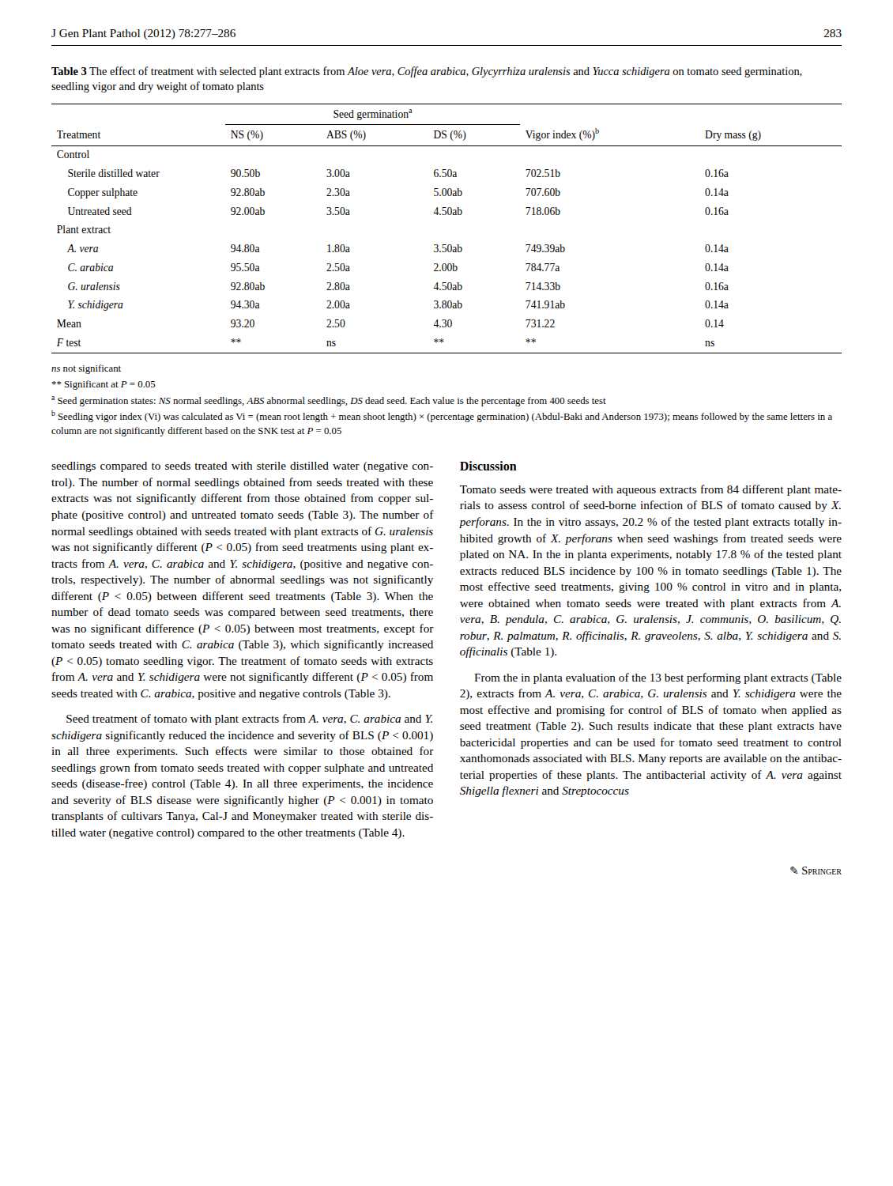J Gen Plant Pathol (2012) 78:277–286 283
Table 3 The effect of treatment with selected plant extracts from Aloe vera, Coffea arabica, Glycyrrhiza uralensis and Yucca schidigera on tomato seed germination, seedling vigor and dry weight of tomato plants
| Treatment | Seed germination a | Vigor index (%) b | Dry mass (g) |
| --- | --- | --- | --- |
| NS (%) | ABS (%) | DS (%) |
| Control | | | | | |
| Sterile distilled water | 90.50b | 3.00a | 6.50a | 702.51b | 0.16a |
| Copper sulphate | 92.80ab | 2.30a | 5.00ab | 707.60b | 0.14a |
| Untreated seed | 92.00ab | 3.50a | 4.50ab | 718.06b | 0.16a |
| Plant extract | | | | | |
| A. vera | 94.80a | 1.80a | 3.50ab | 749.39ab | 0.14a |
| C. arabica | 95.50a | 2.50a | 2.00b | 784.77a | 0.14a |
| G. uralensis | 92.80ab | 2.80a | 4.50ab | 714.33b | 0.16a |
| Y. schidigera | 94.30a | 2.00a | 3.80ab | 741.91ab | 0.14a |
| Mean | 93.20 | 2.50 | 4.30 | 731.22 | 0.14 |
| F test | ** | ns | ** | ** | ns |
ns not significant
** Significant at P = 0.05
a Seed germination states: NS normal seedlings, ABS abnormal seedlings, DS dead seed. Each value is the percentage from 400 seeds test
b Seedling vigor index (Vi) was calculated as Vi = (mean root length + mean shoot length) × (percentage germination) (Abdul-Baki and Anderson 1973); means followed by the same letters in a column are not significantly different based on the SNK test at P = 0.05
seedlings compared to seeds treated with sterile distilled water (negative control). The number of normal seedlings obtained from seeds treated with these extracts was not significantly different from those obtained from copper sulphate (positive control) and untreated tomato seeds (Table 3). The number of normal seedlings obtained with seeds treated with plant extracts of G. uralensis was not significantly different (P < 0.05) from seed treatments using plant extracts from A. vera, C. arabica and Y. schidigera, (positive and negative controls, respectively). The number of abnormal seedlings was not significantly different (P < 0.05) between different seed treatments (Table 3). When the number of dead tomato seeds was compared between seed treatments, there was no significant difference (P < 0.05) between most treatments, except for tomato seeds treated with C. arabica (Table 3), which significantly increased (P < 0.05) tomato seedling vigor. The treatment of tomato seeds with extracts from A. vera and Y. schidigera were not significantly different (P < 0.05) from seeds treated with C. arabica, positive and negative controls (Table 3).
Seed treatment of tomato with plant extracts from A. vera, C. arabica and Y. schidigera significantly reduced the incidence and severity of BLS (P < 0.001) in all three experiments. Such effects were similar to those obtained for seedlings grown from tomato seeds treated with copper sulphate and untreated seeds (disease-free) control (Table 4). In all three experiments, the incidence and severity of BLS disease were significantly higher (P < 0.001) in tomato transplants of cultivars Tanya, Cal-J and Moneymaker treated with sterile distilled water (negative control) compared to the other treatments (Table 4).
Discussion
Tomato seeds were treated with aqueous extracts from 84 different plant materials to assess control of seed-borne infection of BLS of tomato caused by X. perforans. In the in vitro assays, 20.2 % of the tested plant extracts totally inhibited growth of X. perforans when seed washings from treated seeds were plated on NA. In the in planta experiments, notably 17.8 % of the tested plant extracts reduced BLS incidence by 100 % in tomato seedlings (Table 1). The most effective seed treatments, giving 100 % control in vitro and in planta, were obtained when tomato seeds were treated with plant extracts from A. vera, B. pendula, C. arabica, G. uralensis, J. communis, O. basilicum, Q. robur, R. palmatum, R. officinalis, R. graveolens, S. alba, Y. schidigera and S. officinalis (Table 1).
From the in planta evaluation of the 13 best performing plant extracts (Table 2), extracts from A. vera, C. arabica, G. uralensis and Y. schidigera were the most effective and promising for control of BLS of tomato when applied as seed treatment (Table 2). Such results indicate that these plant extracts have bactericidal properties and can be used for tomato seed treatment to control xanthomonads associated with BLS. Many reports are available on the antibacterial properties of these plants. The antibacterial activity of A. vera against Shigella flexneri and Streptococcus
✎ Springer